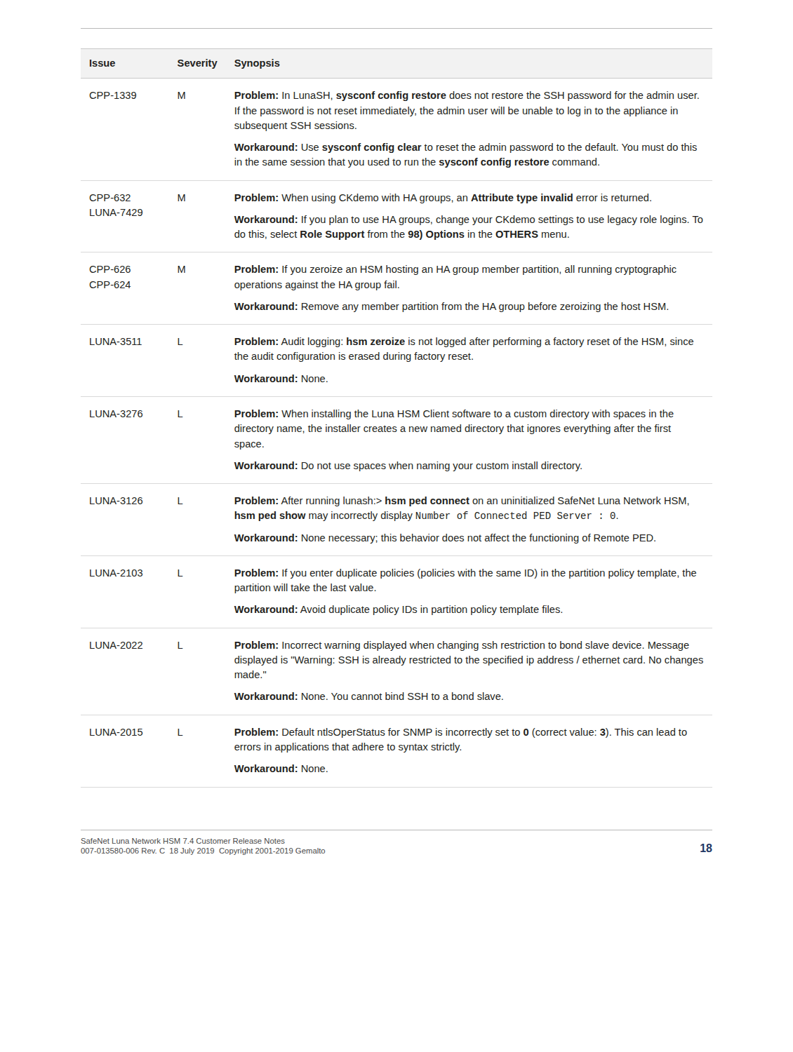| Issue | Severity | Synopsis |
| --- | --- | --- |
| CPP-1339 | M | Problem: In LunaSH, sysconf config restore does not restore the SSH password for the admin user. If the password is not reset immediately, the admin user will be unable to log in to the appliance in subsequent SSH sessions. Workaround: Use sysconf config clear to reset the admin password to the default. You must do this in the same session that you used to run the sysconf config restore command. |
| CPP-632 LUNA-7429 | M | Problem: When using CKdemo with HA groups, an Attribute type invalid error is returned. Workaround: If you plan to use HA groups, change your CKdemo settings to use legacy role logins. To do this, select Role Support from the 98) Options in the OTHERS menu. |
| CPP-626 CPP-624 | M | Problem: If you zeroize an HSM hosting an HA group member partition, all running cryptographic operations against the HA group fail. Workaround: Remove any member partition from the HA group before zeroizing the host HSM. |
| LUNA-3511 | L | Problem: Audit logging: hsm zeroize is not logged after performing a factory reset of the HSM, since the audit configuration is erased during factory reset. Workaround: None. |
| LUNA-3276 | L | Problem: When installing the Luna HSM Client software to a custom directory with spaces in the directory name, the installer creates a new named directory that ignores everything after the first space. Workaround: Do not use spaces when naming your custom install directory. |
| LUNA-3126 | L | Problem: After running lunash:> hsm ped connect on an uninitialized SafeNet Luna Network HSM, hsm ped show may incorrectly display Number of Connected PED Server : 0 . Workaround: None necessary; this behavior does not affect the functioning of Remote PED. |
| LUNA-2103 | L | Problem: If you enter duplicate policies (policies with the same ID) in the partition policy template, the partition will take the last value. Workaround: Avoid duplicate policy IDs in partition policy template files. |
| LUNA-2022 | L | Problem: Incorrect warning displayed when changing ssh restriction to bond slave device. Message displayed is "Warning: SSH is already restricted to the specified ip address / ethernet card. No changes made." Workaround: None. You cannot bind SSH to a bond slave. |
| LUNA-2015 | L | Problem: Default ntlsOperStatus for SNMP is incorrectly set to 0 (correct value: 3 ). This can lead to errors in applications that adhere to syntax strictly. Workaround: None. |
SafeNet Luna Network HSM 7.4 Customer Release Notes
007-013580-006 Rev. C 18 July 2019 Copyright 2001-2019 Gemalto
18